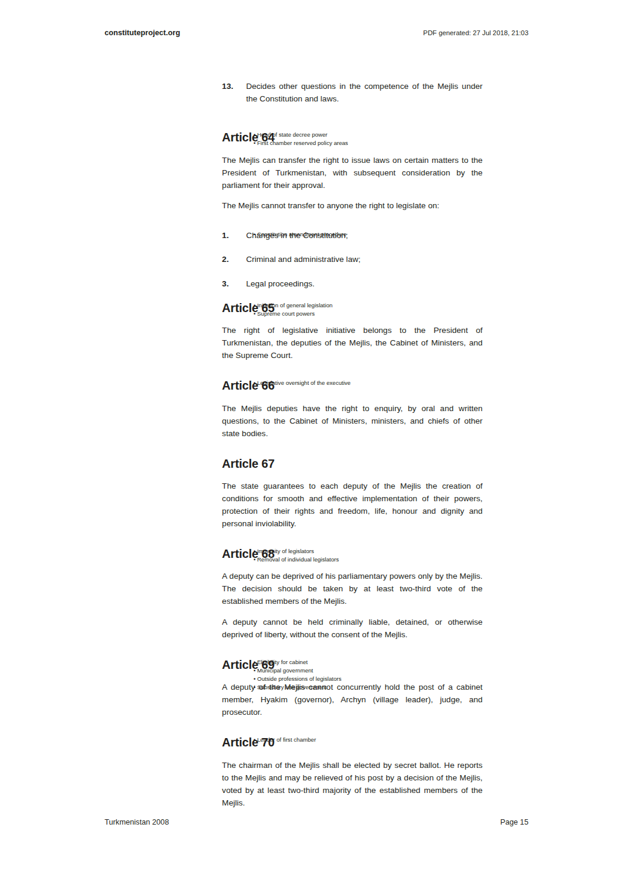constituteproject.org PDF generated: 27 Jul 2018, 21:03
13. Decides other questions in the competence of the Mejlis under the Constitution and laws.
Head of state decree power
First chamber reserved policy areas
Article 64
The Mejlis can transfer the right to issue laws on certain matters to the President of Turkmenistan, with subsequent consideration by the parliament for their approval.
The Mejlis cannot transfer to anyone the right to legislate on:
Constitution amendment procedure
1. Changes in the Constitution;
2. Criminal and administrative law;
3. Legal proceedings.
Initiation of general legislation
Supreme court powers
Article 65
The right of legislative initiative belongs to the President of Turkmenistan, the deputies of the Mejlis, the Cabinet of Ministers, and the Supreme Court.
Legislative oversight of the executive
Article 66
The Mejlis deputies have the right to enquiry, by oral and written questions, to the Cabinet of Ministers, ministers, and chiefs of other state bodies.
Article 67
The state guarantees to each deputy of the Mejlis the creation of conditions for smooth and effective implementation of their powers, protection of their rights and freedom, life, honour and dignity and personal inviolability.
Immunity of legislators
Removal of individual legislators
Article 68
A deputy can be deprived of his parliamentary powers only by the Mejlis. The decision should be taken by at least two-third vote of the established members of the Mejlis.
A deputy cannot be held criminally liable, detained, or otherwise deprived of liberty, without the consent of the Mejlis.
Eligibility for cabinet
Municipal government
Outside professions of legislators
Subsidiary unit government
Article 69
A deputy of the Mejlis cannot concurrently hold the post of a cabinet member, Hyakim (governor), Archyn (village leader), judge, and prosecutor.
Leader of first chamber
Article 70
The chairman of the Mejlis shall be elected by secret ballot. He reports to the Mejlis and may be relieved of his post by a decision of the Mejlis, voted by at least two-third majority of the established members of the Mejlis.
Turkmenistan 2008 Page 15